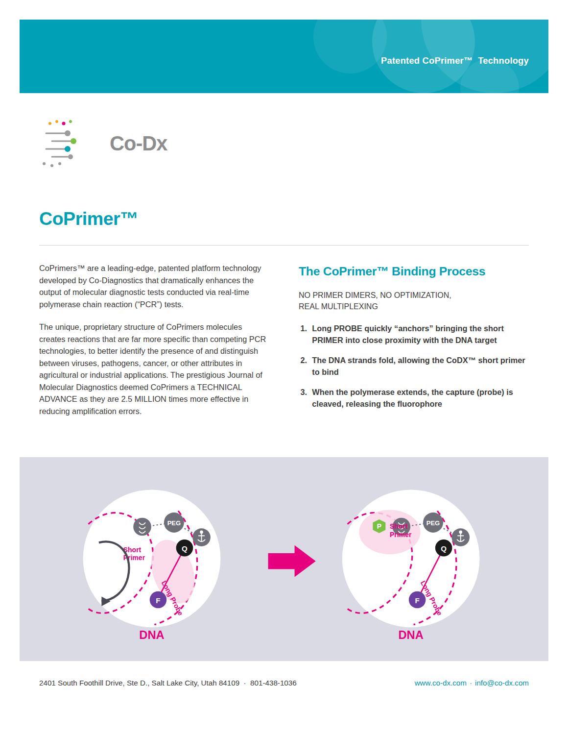Patented CoPrimer™ Technology
Co-Dx
CoPrimer™
CoPrimers™ are a leading-edge, patented platform technology developed by Co-Diagnostics that dramatically enhances the output of molecular diagnostic tests conducted via real-time polymerase chain reaction (“PCR”) tests.
The unique, proprietary structure of CoPrimers molecules creates reactions that are far more specific than competing PCR technologies, to better identify the presence of and distinguish between viruses, pathogens, cancer, or other attributes in agricultural or industrial applications. The prestigious Journal of Molecular Diagnostics deemed CoPrimers a TECHNICAL ADVANCE as they are 2.5 MILLION times more effective in reducing amplification errors.
The CoPrimer™ Binding Process
NO PRIMER DIMERS, NO OPTIMIZATION,
REAL MULTIPLEXING
Long PROBE quickly “anchors” bringing the short PRIMER into close proximity with the DNA target
The DNA strands fold, allowing the CoDX™ short primer to bind
When the polymerase extends, the capture (probe) is cleaved, releasing the fluorophore
CoPrimer binding process diagram Two circular panels labelled DNA. In the left panel a short primer connected by PEG to an anchor sits beside a long probe with fluorophore F and quencher Q; an arrow shows the DNA strand folding. In the right panel the short primer has bound, shown with a green P, while the long probe stretches between Q and F. Long Probe PEG Q F Short Primer DNA Long Probe PEG Q F P Short Primer DNA
2401 South Foothill Drive, Ste D., Salt Lake City, Utah 84109 · 801-438-1036 www.co-dx.com·info@co-dx.com